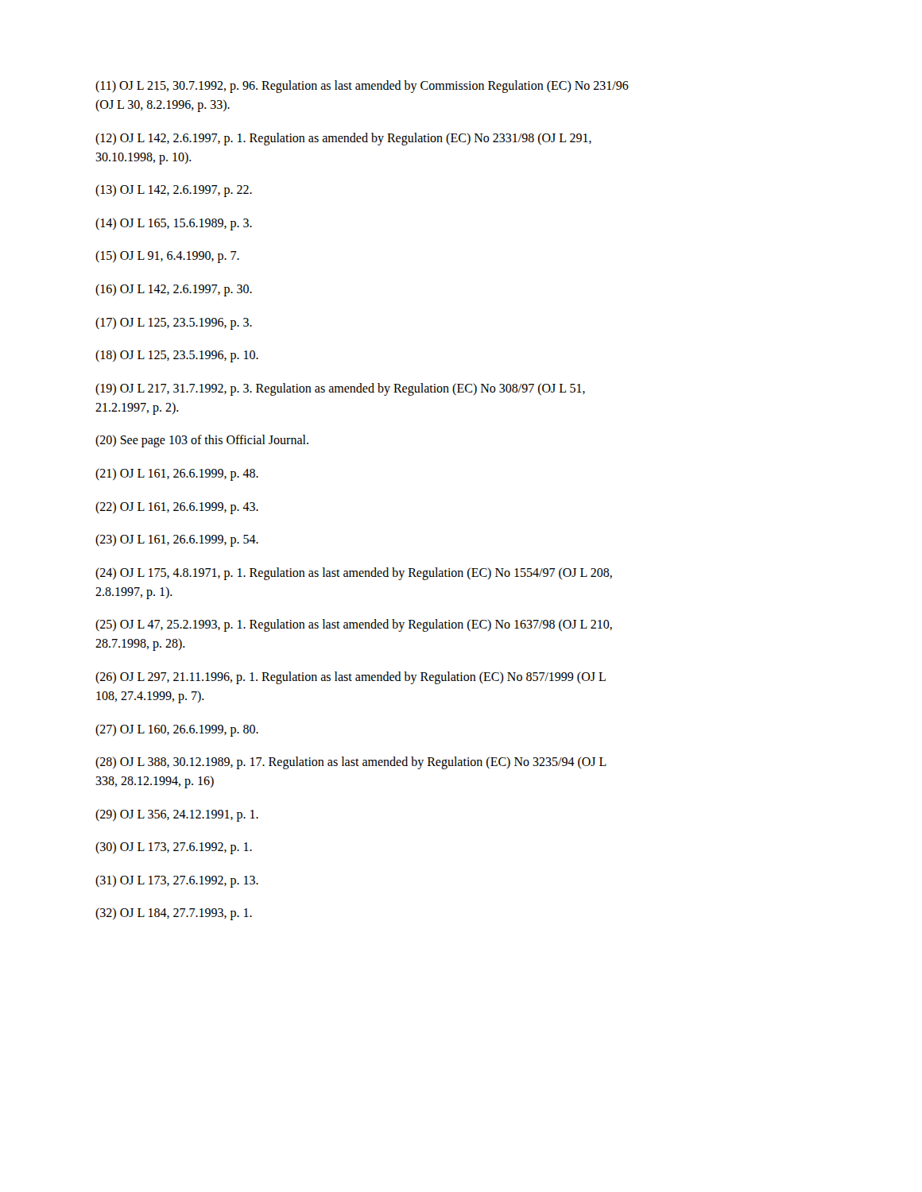(11) OJ L 215, 30.7.1992, p. 96. Regulation as last amended by Commission Regulation (EC) No 231/96 (OJ L 30, 8.2.1996, p. 33).
(12) OJ L 142, 2.6.1997, p. 1. Regulation as amended by Regulation (EC) No 2331/98 (OJ L 291, 30.10.1998, p. 10).
(13) OJ L 142, 2.6.1997, p. 22.
(14) OJ L 165, 15.6.1989, p. 3.
(15) OJ L 91, 6.4.1990, p. 7.
(16) OJ L 142, 2.6.1997, p. 30.
(17) OJ L 125, 23.5.1996, p. 3.
(18) OJ L 125, 23.5.1996, p. 10.
(19) OJ L 217, 31.7.1992, p. 3. Regulation as amended by Regulation (EC) No 308/97 (OJ L 51, 21.2.1997, p. 2).
(20) See page 103 of this Official Journal.
(21) OJ L 161, 26.6.1999, p. 48.
(22) OJ L 161, 26.6.1999, p. 43.
(23) OJ L 161, 26.6.1999, p. 54.
(24) OJ L 175, 4.8.1971, p. 1. Regulation as last amended by Regulation (EC) No 1554/97 (OJ L 208, 2.8.1997, p. 1).
(25) OJ L 47, 25.2.1993, p. 1. Regulation as last amended by Regulation (EC) No 1637/98 (OJ L 210, 28.7.1998, p. 28).
(26) OJ L 297, 21.11.1996, p. 1. Regulation as last amended by Regulation (EC) No 857/1999 (OJ L 108, 27.4.1999, p. 7).
(27) OJ L 160, 26.6.1999, p. 80.
(28) OJ L 388, 30.12.1989, p. 17. Regulation as last amended by Regulation (EC) No 3235/94 (OJ L 338, 28.12.1994, p. 16)
(29) OJ L 356, 24.12.1991, p. 1.
(30) OJ L 173, 27.6.1992, p. 1.
(31) OJ L 173, 27.6.1992, p. 13.
(32) OJ L 184, 27.7.1993, p. 1.